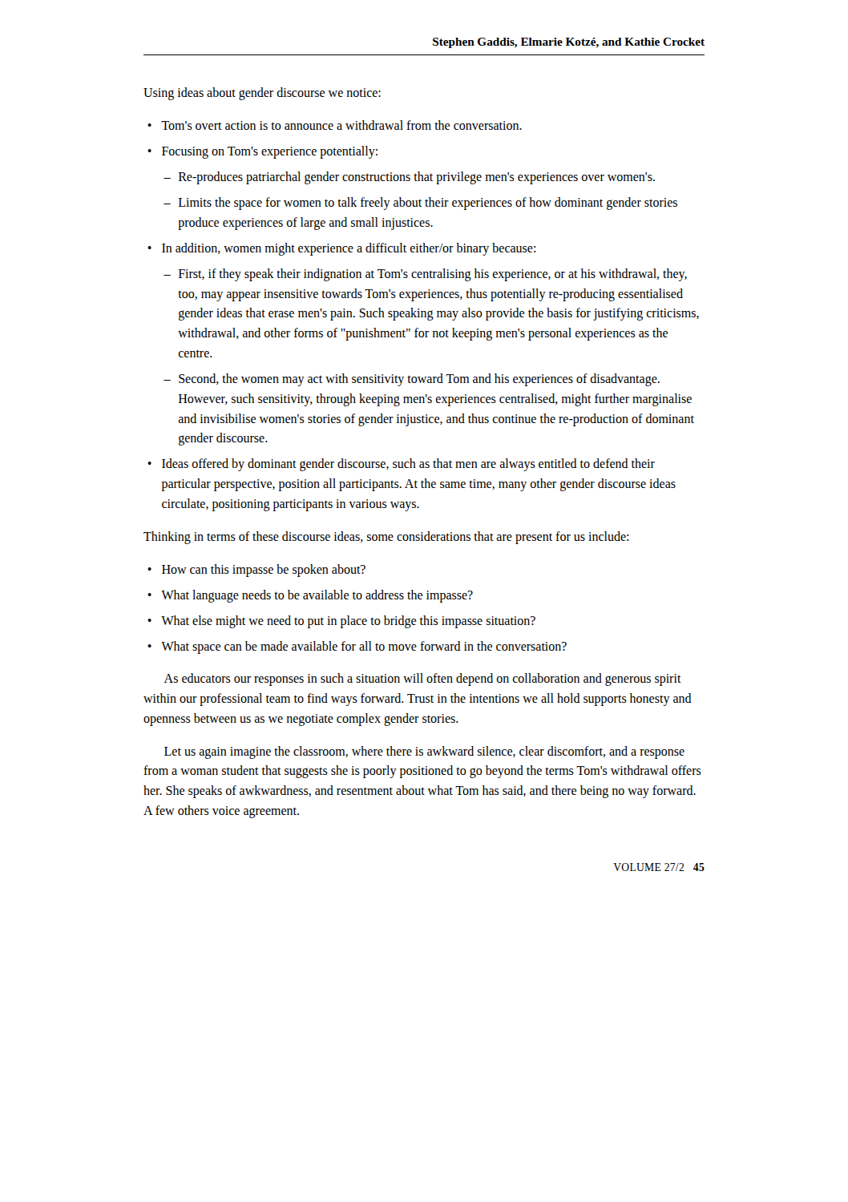Stephen Gaddis, Elmarie Kotzé, and Kathie Crocket
Using ideas about gender discourse we notice:
Tom's overt action is to announce a withdrawal from the conversation.
Focusing on Tom's experience potentially:
Re-produces patriarchal gender constructions that privilege men's experiences over women's.
Limits the space for women to talk freely about their experiences of how dominant gender stories produce experiences of large and small injustices.
In addition, women might experience a difficult either/or binary because:
First, if they speak their indignation at Tom's centralising his experience, or at his withdrawal, they, too, may appear insensitive towards Tom's experiences, thus potentially re-producing essentialised gender ideas that erase men's pain. Such speaking may also provide the basis for justifying criticisms, withdrawal, and other forms of "punishment" for not keeping men's personal experiences as the centre.
Second, the women may act with sensitivity toward Tom and his experiences of disadvantage. However, such sensitivity, through keeping men's experiences centralised, might further marginalise and invisibilise women's stories of gender injustice, and thus continue the re-production of dominant gender discourse.
Ideas offered by dominant gender discourse, such as that men are always entitled to defend their particular perspective, position all participants. At the same time, many other gender discourse ideas circulate, positioning participants in various ways.
Thinking in terms of these discourse ideas, some considerations that are present for us include:
How can this impasse be spoken about?
What language needs to be available to address the impasse?
What else might we need to put in place to bridge this impasse situation?
What space can be made available for all to move forward in the conversation?
As educators our responses in such a situation will often depend on collaboration and generous spirit within our professional team to find ways forward. Trust in the intentions we all hold supports honesty and openness between us as we negotiate complex gender stories.
Let us again imagine the classroom, where there is awkward silence, clear discomfort, and a response from a woman student that suggests she is poorly positioned to go beyond the terms Tom's withdrawal offers her. She speaks of awkwardness, and resentment about what Tom has said, and there being no way forward. A few others voice agreement.
VOLUME 27/245